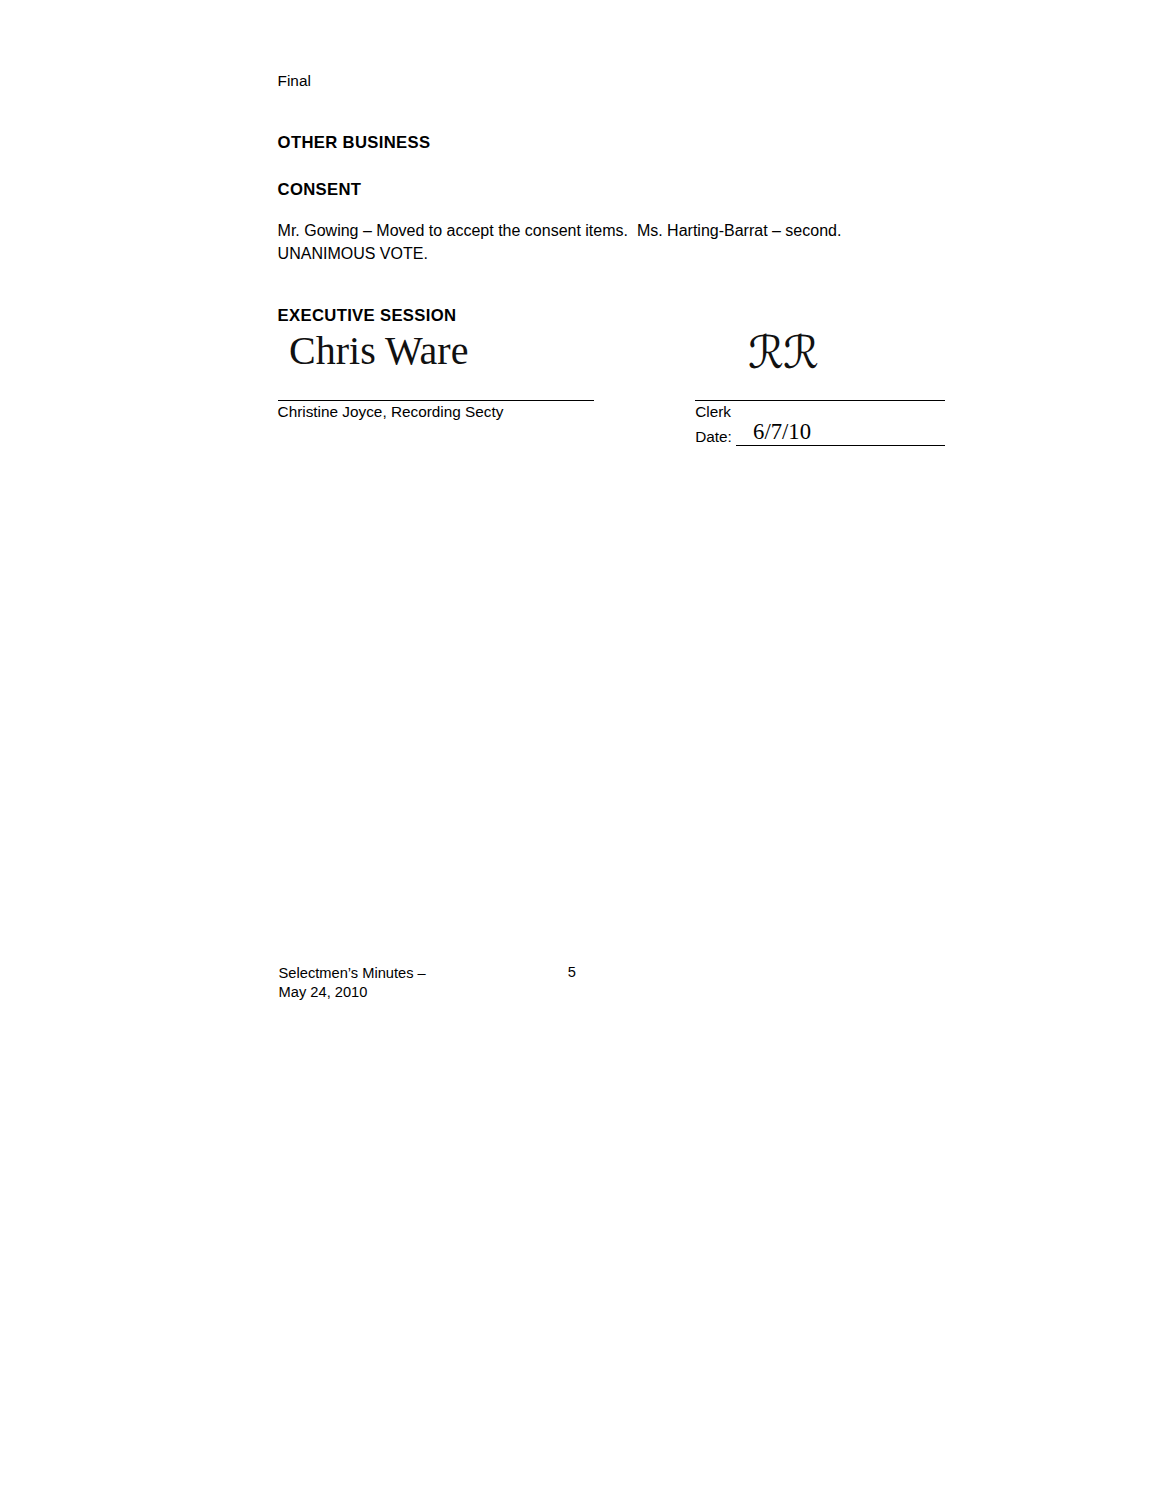Final
OTHER BUSINESS
CONSENT
Mr. Gowing – Moved to accept the consent items. Ms. Harting-Barrat – second. UNANIMOUS VOTE.
EXECUTIVE SESSION
Chris Ware
Christine Joyce, Recording Secty
ℛℛ
Clerk
Date: 6/7/10
| Selectmen’s Minutes – May 24, 2010 | 5 | |